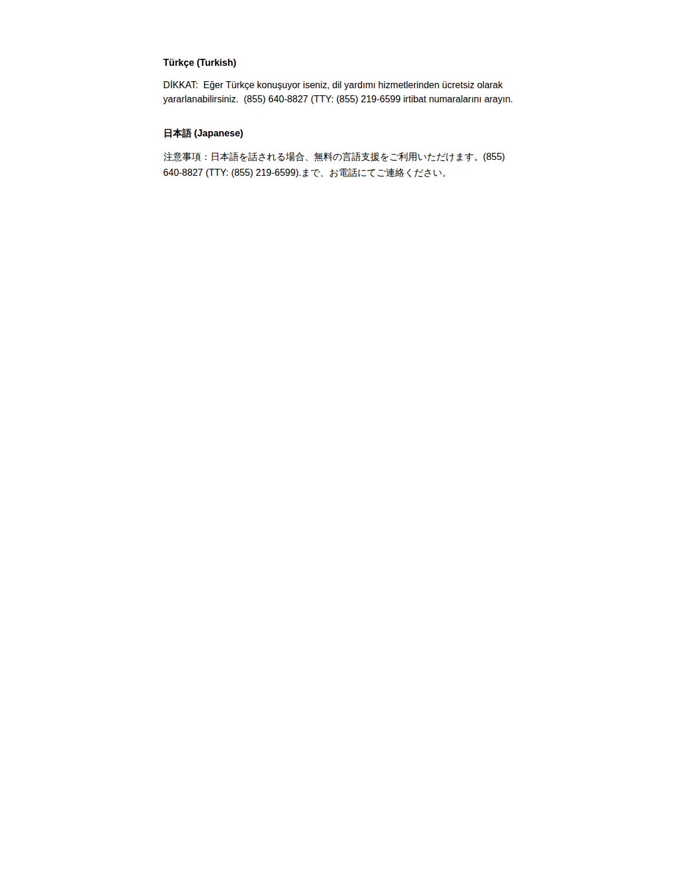Türkçe (Turkish)
DİKKAT: Eğer Türkçe konuşuyor iseniz, dil yardımı hizmetlerinden ücretsiz olarak yararlanabilirsiniz. (855) 640-8827 (TTY: (855) 219-6599 irtibat numaralarını arayın.
日本語 (Japanese)
注意事項：日本語を話される場合、無料の言語支援をご利用いただけます。(855) 640-8827 (TTY: (855) 219-6599). まで、お電話にてご連絡ください。